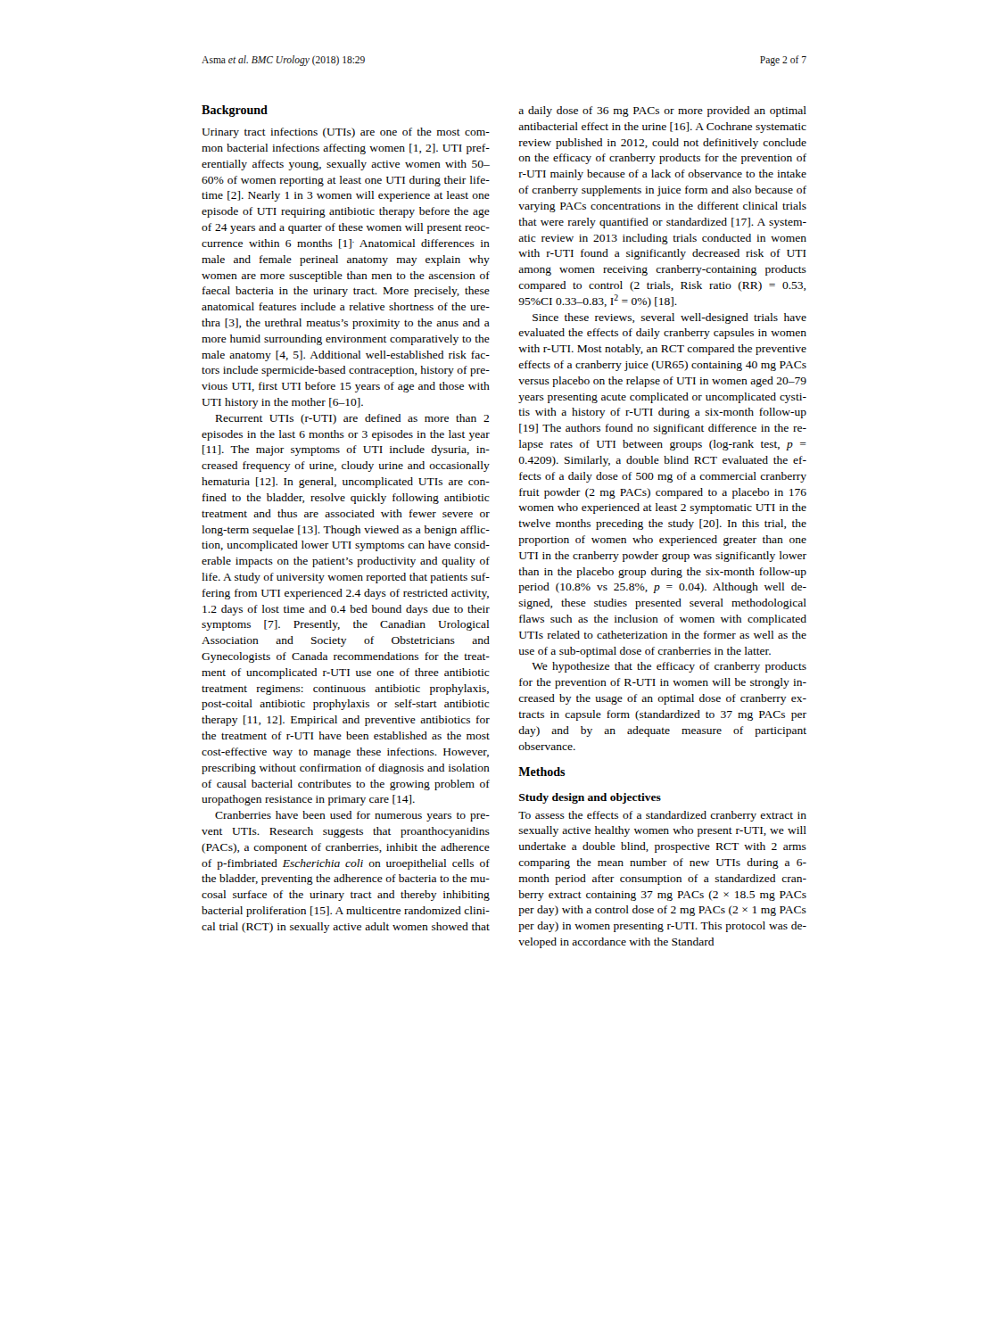Asma et al. BMC Urology (2018) 18:29
Page 2 of 7
Background
Urinary tract infections (UTIs) are one of the most common bacterial infections affecting women [1, 2]. UTI preferentially affects young, sexually active women with 50–60% of women reporting at least one UTI during their lifetime [2]. Nearly 1 in 3 women will experience at least one episode of UTI requiring antibiotic therapy before the age of 24 years and a quarter of these women will present reoccurrence within 6 months [1]. Anatomical differences in male and female perineal anatomy may explain why women are more susceptible than men to the ascension of faecal bacteria in the urinary tract. More precisely, these anatomical features include a relative shortness of the urethra [3], the urethral meatus’s proximity to the anus and a more humid surrounding environment comparatively to the male anatomy [4, 5]. Additional well-established risk factors include spermicide-based contraception, history of previous UTI, first UTI before 15 years of age and those with UTI history in the mother [6–10].
Recurrent UTIs (r-UTI) are defined as more than 2 episodes in the last 6 months or 3 episodes in the last year [11]. The major symptoms of UTI include dysuria, increased frequency of urine, cloudy urine and occasionally hematuria [12]. In general, uncomplicated UTIs are confined to the bladder, resolve quickly following antibiotic treatment and thus are associated with fewer severe or long-term sequelae [13]. Though viewed as a benign affliction, uncomplicated lower UTI symptoms can have considerable impacts on the patient’s productivity and quality of life. A study of university women reported that patients suffering from UTI experienced 2.4 days of restricted activity, 1.2 days of lost time and 0.4 bed bound days due to their symptoms [7]. Presently, the Canadian Urological Association and Society of Obstetricians and Gynecologists of Canada recommendations for the treatment of uncomplicated r-UTI use one of three antibiotic treatment regimens: continuous antibiotic prophylaxis, post-coital antibiotic prophylaxis or self-start antibiotic therapy [11, 12]. Empirical and preventive antibiotics for the treatment of r-UTI have been established as the most cost-effective way to manage these infections. However, prescribing without confirmation of diagnosis and isolation of causal bacterial contributes to the growing problem of uropathogen resistance in primary care [14].
Cranberries have been used for numerous years to prevent UTIs. Research suggests that proanthocyanidins (PACs), a component of cranberries, inhibit the adherence of p-fimbriated Escherichia coli on uroepithelial cells of the bladder, preventing the adherence of bacteria to the mucosal surface of the urinary tract and thereby inhibiting bacterial proliferation [15]. A multicentre randomized clinical trial (RCT) in sexually active adult women showed that a daily dose of 36 mg PACs or more provided an optimal antibacterial effect in the urine [16]. A Cochrane systematic review published in 2012, could not definitively conclude on the efficacy of cranberry products for the prevention of r-UTI mainly because of a lack of observance to the intake of cranberry supplements in juice form and also because of varying PACs concentrations in the different clinical trials that were rarely quantified or standardized [17]. A systematic review in 2013 including trials conducted in women with r-UTI found a significantly decreased risk of UTI among women receiving cranberry-containing products compared to control (2 trials, Risk ratio (RR) = 0.53, 95%CI 0.33–0.83, I2 = 0%) [18].
Since these reviews, several well-designed trials have evaluated the effects of daily cranberry capsules in women with r-UTI. Most notably, an RCT compared the preventive effects of a cranberry juice (UR65) containing 40 mg PACs versus placebo on the relapse of UTI in women aged 20–79 years presenting acute complicated or uncomplicated cystitis with a history of r-UTI during a six-month follow-up [19] The authors found no significant difference in the relapse rates of UTI between groups (log-rank test, p = 0.4209). Similarly, a double blind RCT evaluated the effects of a daily dose of 500 mg of a commercial cranberry fruit powder (2 mg PACs) compared to a placebo in 176 women who experienced at least 2 symptomatic UTI in the twelve months preceding the study [20]. In this trial, the proportion of women who experienced greater than one UTI in the cranberry powder group was significantly lower than in the placebo group during the six-month follow-up period (10.8% vs 25.8%, p = 0.04). Although well designed, these studies presented several methodological flaws such as the inclusion of women with complicated UTIs related to catheterization in the former as well as the use of a sub-optimal dose of cranberries in the latter.
We hypothesize that the efficacy of cranberry products for the prevention of R-UTI in women will be strongly increased by the usage of an optimal dose of cranberry extracts in capsule form (standardized to 37 mg PACs per day) and by an adequate measure of participant observance.
Methods
Study design and objectives
To assess the effects of a standardized cranberry extract in sexually active healthy women who present r-UTI, we will undertake a double blind, prospective RCT with 2 arms comparing the mean number of new UTIs during a 6-month period after consumption of a standardized cranberry extract containing 37 mg PACs (2 × 18.5 mg PACs per day) with a control dose of 2 mg PACs (2 × 1 mg PACs per day) in women presenting r-UTI. This protocol was developed in accordance with the Standard